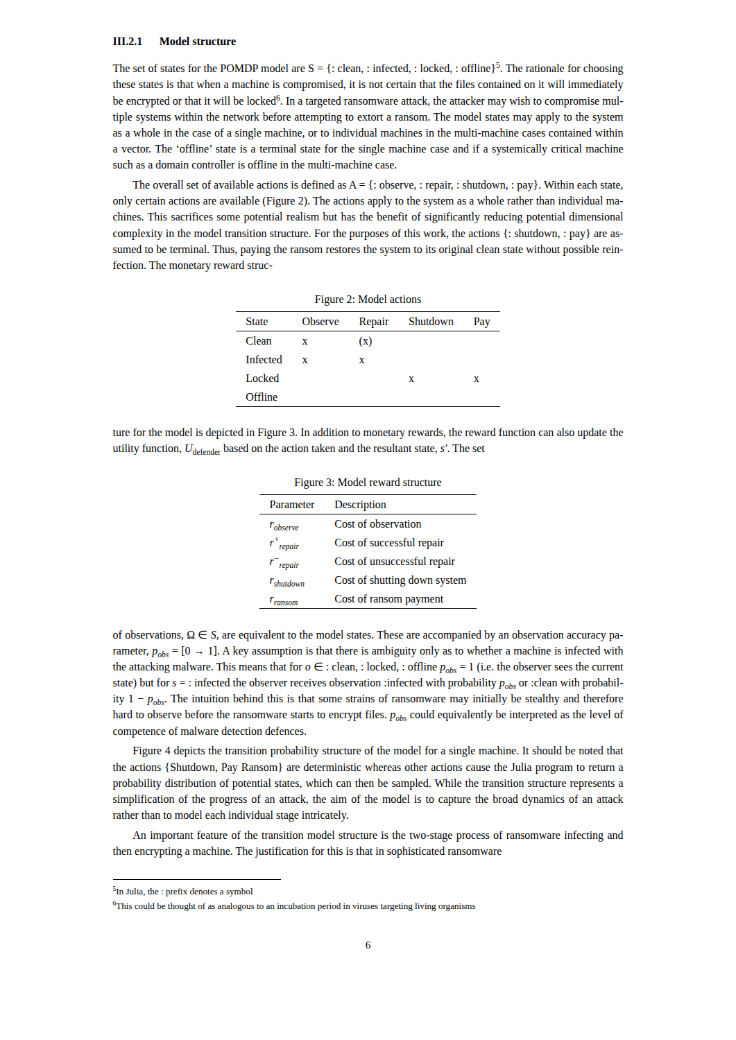III.2.1 Model structure
The set of states for the POMDP model are S = {: clean, : infected, : locked, : offline}5. The rationale for choosing these states is that when a machine is compromised, it is not certain that the files contained on it will immediately be encrypted or that it will be locked6. In a targeted ransomware attack, the attacker may wish to compromise multiple systems within the network before attempting to extort a ransom. The model states may apply to the system as a whole in the case of a single machine, or to individual machines in the multi-machine cases contained within a vector. The ‘offline’ state is a terminal state for the single machine case and if a systemically critical machine such as a domain controller is offline in the multi-machine case.
The overall set of available actions is defined as A = {: observe, : repair, : shutdown, : pay}. Within each state, only certain actions are available (Figure 2). The actions apply to the system as a whole rather than individual machines. This sacrifices some potential realism but has the benefit of significantly reducing potential dimensional complexity in the model transition structure. For the purposes of this work, the actions {: shutdown, : pay} are assumed to be terminal. Thus, paying the ransom restores the system to its original clean state without possible reinfection. The monetary reward struc-
Figure 2: Model actions
| State | Observe | Repair | Shutdown | Pay |
| --- | --- | --- | --- | --- |
| Clean | x | (x) | | |
| Infected | x | x | | |
| Locked | | | x | x |
| Offline | | | | |
ture for the model is depicted in Figure 3. In addition to monetary rewards, the reward function can also update the utility function, Udefender based on the action taken and the resultant state, s′. The set
Figure 3: Model reward structure
| Parameter | Description |
| --- | --- |
| r observe | Cost of observation |
| r + repair | Cost of successful repair |
| r − repair | Cost of unsuccessful repair |
| r shutdown | Cost of shutting down system |
| r ransom | Cost of ransom payment |
of observations, Ω ∈ S, are equivalent to the model states. These are accompanied by an observation accuracy parameter, pobs = [0 → 1]. A key assumption is that there is ambiguity only as to whether a machine is infected with the attacking malware. This means that for o ∈ : clean, : locked, : offline pobs = 1 (i.e. the observer sees the current state) but for s = : infected the observer receives observation :infected with probability pobs or :clean with probability 1 − pobs. The intuition behind this is that some strains of ransomware may initially be stealthy and therefore hard to observe before the ransomware starts to encrypt files. pobs could equivalently be interpreted as the level of competence of malware detection defences.
Figure 4 depicts the transition probability structure of the model for a single machine. It should be noted that the actions {Shutdown, Pay Ransom} are deterministic whereas other actions cause the Julia program to return a probability distribution of potential states, which can then be sampled. While the transition structure represents a simplification of the progress of an attack, the aim of the model is to capture the broad dynamics of an attack rather than to model each individual stage intricately.
An important feature of the transition model structure is the two-stage process of ransomware infecting and then encrypting a machine. The justification for this is that in sophisticated ransomware
5In Julia, the : prefix denotes a symbol
6This could be thought of as analogous to an incubation period in viruses targeting living organisms
6